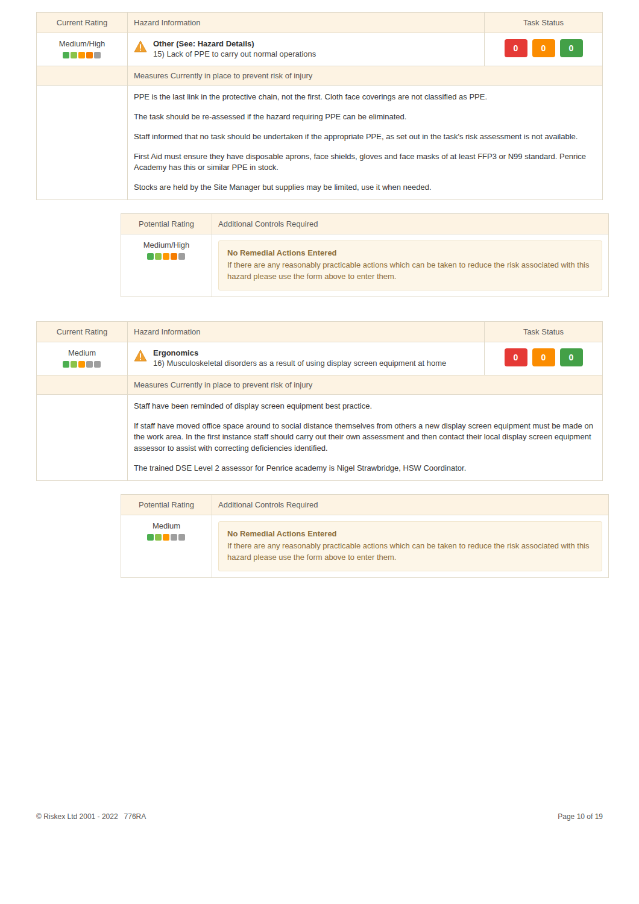| Current Rating | Hazard Information | Task Status |
| --- | --- | --- |
| Medium/High | Other (See: Hazard Details) 15) Lack of PPE to carry out normal operations | 0 0 0 |
| | Measures Currently in place to prevent risk of injury |
| | PPE is the last link in the protective chain, not the first. Cloth face coverings are not classified as PPE. The task should be re-assessed if the hazard requiring PPE can be eliminated. Staff informed that no task should be undertaken if the appropriate PPE, as set out in the task's risk assessment is not available. First Aid must ensure they have disposable aprons, face shields, gloves and face masks of at least FFP3 or N99 standard. Penrice Academy has this or similar PPE in stock. Stocks are held by the Site Manager but supplies may be limited, use it when needed. |
| Potential Rating | Additional Controls Required |
| --- | --- |
| Medium/High | No Remedial Actions Entered If there are any reasonably practicable actions which can be taken to reduce the risk associated with this hazard please use the form above to enter them. |
| Current Rating | Hazard Information | Task Status |
| --- | --- | --- |
| Medium | Ergonomics 16) Musculoskeletal disorders as a result of using display screen equipment at home | 0 0 0 |
| | Measures Currently in place to prevent risk of injury |
| | Staff have been reminded of display screen equipment best practice. If staff have moved office space around to social distance themselves from others a new display screen equipment must be made on the work area. In the first instance staff should carry out their own assessment and then contact their local display screen equipment assessor to assist with correcting deficiencies identified. The trained DSE Level 2 assessor for Penrice academy is Nigel Strawbridge, HSW Coordinator. |
| Potential Rating | Additional Controls Required |
| --- | --- |
| Medium | No Remedial Actions Entered If there are any reasonably practicable actions which can be taken to reduce the risk associated with this hazard please use the form above to enter them. |
© Riskex Ltd 2001 - 2022 776RA
Page 10 of 19